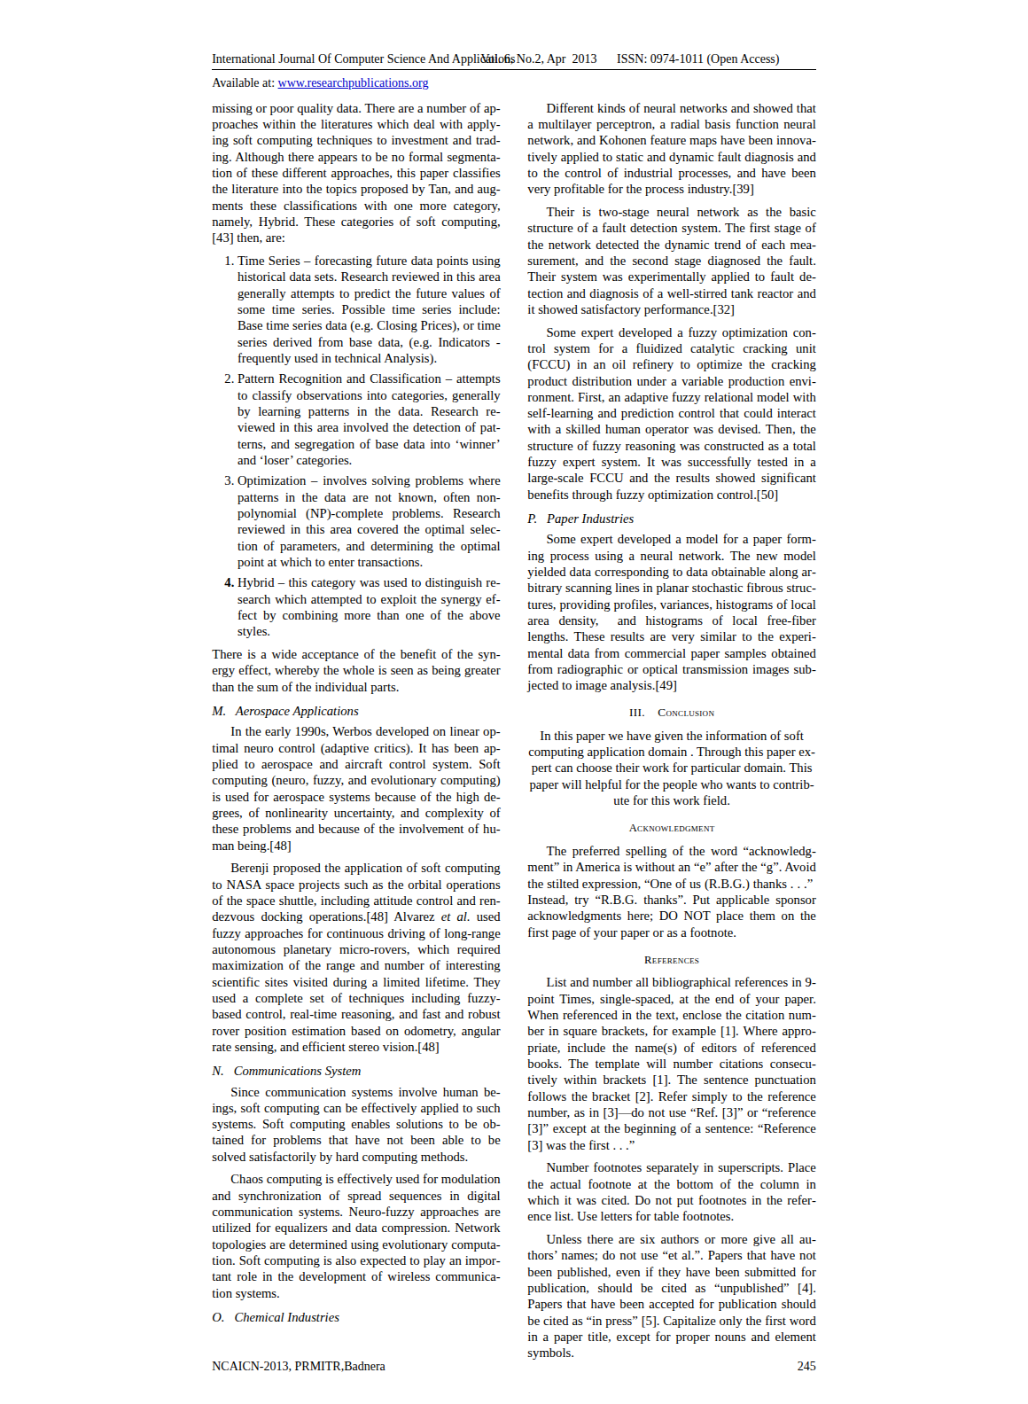International Journal Of Computer Science And Applications Vol. 6, No.2, Apr 2013 ISSN: 0974-1011 (Open Access)
Available at: www.researchpublications.org
missing or poor quality data. There are a number of approaches within the literatures which deal with applying soft computing techniques to investment and trading. Although there appears to be no formal segmentation of these different approaches, this paper classifies the literature into the topics proposed by Tan, and augments these classifications with one more category, namely, Hybrid. These categories of soft computing,[43] then, are:
Time Series – forecasting future data points using historical data sets. Research reviewed in this area generally attempts to predict the future values of some time series. Possible time series include: Base time series data (e.g. Closing Prices), or time series derived from base data, (e.g. Indicators - frequently used in technical Analysis).
Pattern Recognition and Classification – attempts to classify observations into categories, generally by learning patterns in the data. Research reviewed in this area involved the detection of patterns, and segregation of base data into ‘winner’ and ‘loser’ categories.
Optimization – involves solving problems where patterns in the data are not known, often non-polynomial (NP)-complete problems. Research reviewed in this area covered the optimal selection of parameters, and determining the optimal point at which to enter transactions.
Hybrid – this category was used to distinguish research which attempted to exploit the synergy effect by combining more than one of the above styles.
There is a wide acceptance of the benefit of the synergy effect, whereby the whole is seen as being greater than the sum of the individual parts.
M. Aerospace Applications
In the early 1990s, Werbos developed on linear optimal neuro control (adaptive critics). It has been applied to aerospace and aircraft control system. Soft computing (neuro, fuzzy, and evolutionary computing) is used for aerospace systems because of the high degrees, of nonlinearity uncertainty, and complexity of these problems and because of the involvement of human being.[48]
Berenji proposed the application of soft computing to NASA space projects such as the orbital operations of the space shuttle, including attitude control and rendezvous docking operations.[48] Alvarez et al. used fuzzy approaches for continuous driving of long-range autonomous planetary micro-rovers, which required maximization of the range and number of interesting scientific sites visited during a limited lifetime. They used a complete set of techniques including fuzzy-based control, real-time reasoning, and fast and robust rover position estimation based on odometry, angular rate sensing, and efficient stereo vision.[48]
N. Communications System
Since communication systems involve human beings, soft computing can be effectively applied to such systems. Soft computing enables solutions to be obtained for problems that have not been able to be solved satisfactorily by hard computing methods.
Chaos computing is effectively used for modulation and synchronization of spread sequences in digital communication systems. Neuro-fuzzy approaches are utilized for equalizers and data compression. Network topologies are determined using evolutionary computation. Soft computing is also expected to play an important role in the development of wireless communication systems.
O. Chemical Industries
Different kinds of neural networks and showed that a multilayer perceptron, a radial basis function neural network, and Kohonen feature maps have been innovatively applied to static and dynamic fault diagnosis and to the control of industrial processes, and have been very profitable for the process industry.[39]
Their is two-stage neural network as the basic structure of a fault detection system. The first stage of the network detected the dynamic trend of each measurement, and the second stage diagnosed the fault. Their system was experimentally applied to fault detection and diagnosis of a well-stirred tank reactor and it showed satisfactory performance.[32]
Some expert developed a fuzzy optimization control system for a fluidized catalytic cracking unit (FCCU) in an oil refinery to optimize the cracking product distribution under a variable production environment. First, an adaptive fuzzy relational model with self-learning and prediction control that could interact with a skilled human operator was devised. Then, the structure of fuzzy reasoning was constructed as a total fuzzy expert system. It was successfully tested in a large-scale FCCU and the results showed significant benefits through fuzzy optimization control.[50]
P. Paper Industries
Some expert developed a model for a paper forming process using a neural network. The new model yielded data corresponding to data obtainable along arbitrary scanning lines in planar stochastic fibrous structures, providing profiles, variances, histograms of local area density, and histograms of local free-fiber lengths. These results are very similar to the experimental data from commercial paper samples obtained from radiographic or optical transmission images subjected to image analysis.[49]
III. Conclusion
In this paper we have given the information of soft computing application domain . Through this paper expert can choose their work for particular domain. This paper will helpful for the people who wants to contribute for this work field.
Acknowledgment
The preferred spelling of the word “acknowledgment” in America is without an “e” after the “g”. Avoid the stilted expression, “One of us (R.B.G.) thanks . . .” Instead, try “R.B.G. thanks”. Put applicable sponsor acknowledgments here; DO NOT place them on the first page of your paper or as a footnote.
References
List and number all bibliographical references in 9-point Times, single-spaced, at the end of your paper. When referenced in the text, enclose the citation number in square brackets, for example [1]. Where appropriate, include the name(s) of editors of referenced books. The template will number citations consecutively within brackets [1]. The sentence punctuation follows the bracket [2]. Refer simply to the reference number, as in [3]—do not use “Ref. [3]” or “reference [3]” except at the beginning of a sentence: “Reference [3] was the first . . .”
Number footnotes separately in superscripts. Place the actual footnote at the bottom of the column in which it was cited. Do not put footnotes in the reference list. Use letters for table footnotes.
Unless there are six authors or more give all authors’ names; do not use “et al.”. Papers that have not been published, even if they have been submitted for publication, should be cited as “unpublished” [4]. Papers that have been accepted for publication should be cited as “in press” [5]. Capitalize only the first word in a paper title, except for proper nouns and element symbols.
NCAICN-2013, PRMITR,Badnera 245